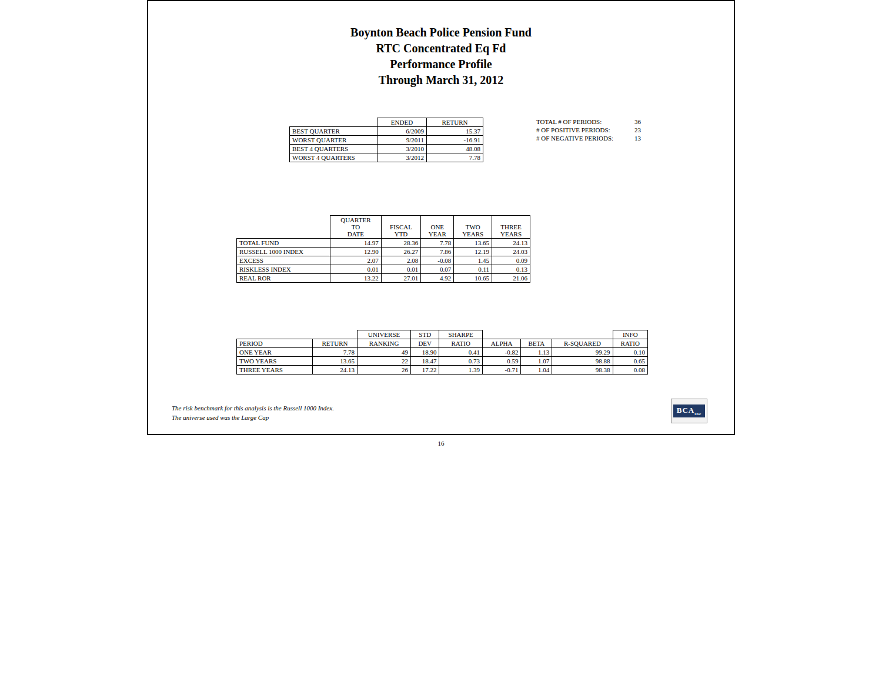Boynton Beach Police Pension Fund
RTC Concentrated Eq Fd
Performance Profile
Through March 31, 2012
| | ENDED | RETURN |
| BEST QUARTER | 6/2009 | 15.37 |
| WORST QUARTER | 9/2011 | -16.91 |
| BEST 4 QUARTERS | 3/2010 | 48.08 |
| WORST 4 QUARTERS | 3/2012 | 7.78 |
| TOTAL # OF PERIODS: | 36 |
| # OF POSITIVE PERIODS: | 23 |
| # OF NEGATIVE PERIODS: | 13 |
| | QUARTER TO DATE | FISCAL YTD | ONE YEAR | TWO YEARS | THREE YEARS |
| --- | --- | --- | --- | --- | --- |
| TOTAL FUND | 14.97 | 28.36 | 7.78 | 13.65 | 24.13 |
| RUSSELL 1000 INDEX | 12.90 | 26.27 | 7.86 | 12.19 | 24.03 |
| EXCESS | 2.07 | 2.08 | -0.08 | 1.45 | 0.09 |
| RISKLESS INDEX | 0.01 | 0.01 | 0.07 | 0.11 | 0.13 |
| REAL ROR | 13.22 | 27.01 | 4.92 | 10.65 | 21.06 |
| | | UNIVERSE | STD | SHARPE | | | | INFO |
| --- | --- | --- | --- | --- | --- | --- | --- | --- |
| PERIOD | RETURN | RANKING | DEV | RATIO | ALPHA | BETA | R-SQUARED | RATIO |
| ONE YEAR | 7.78 | 49 | 18.90 | 0.41 | -0.82 | 1.13 | 99.29 | 0.10 |
| TWO YEARS | 13.65 | 22 | 18.47 | 0.73 | 0.59 | 1.07 | 98.88 | 0.65 |
| THREE YEARS | 24.13 | 26 | 17.22 | 1.39 | -0.71 | 1.04 | 98.38 | 0.08 |
The risk benchmark for this analysis is the Russell 1000 Index.
The universe used was the Large Cap
BCAinc
16